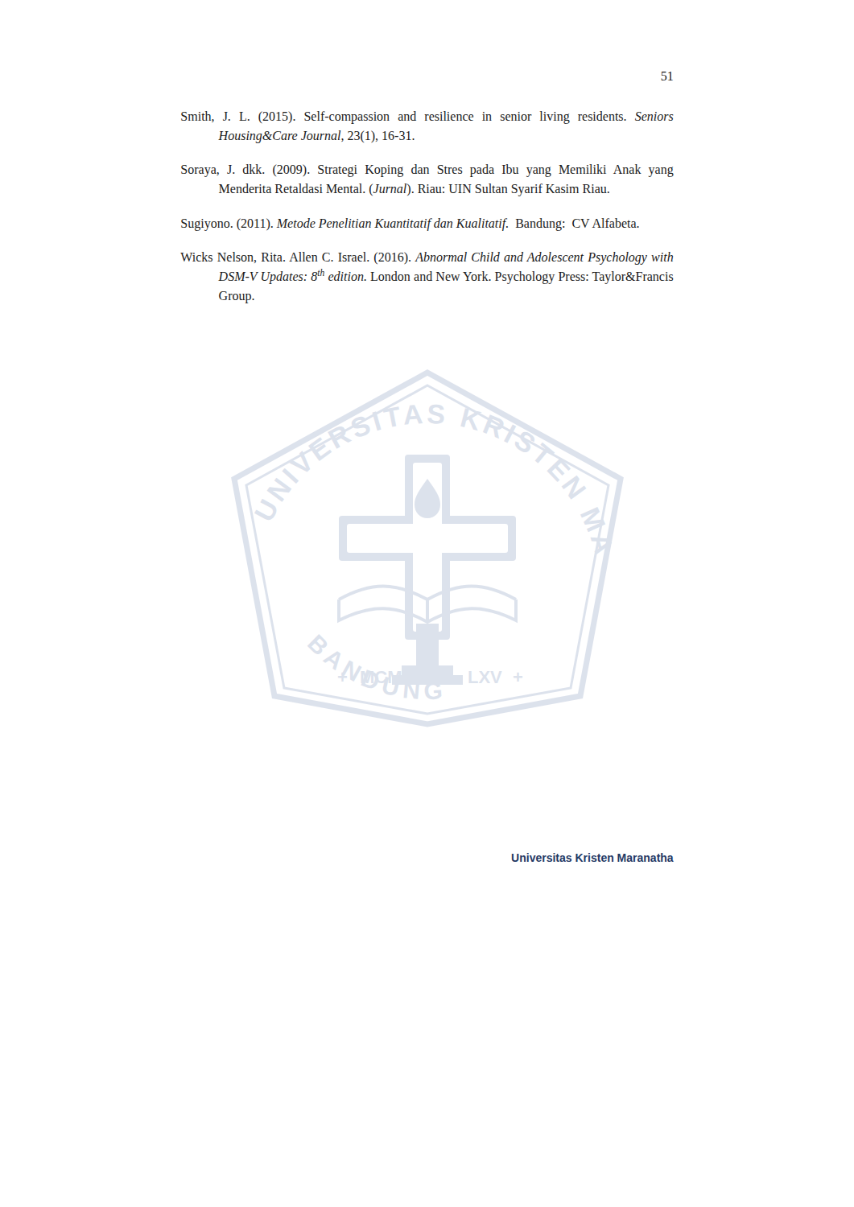51
Smith, J. L. (2015). Self-compassion and resilience in senior living residents. Seniors Housing&Care Journal, 23(1), 16-31.
Soraya, J. dkk. (2009). Strategi Koping dan Stres pada Ibu yang Memiliki Anak yang Menderita Retaldasi Mental. (Jurnal). Riau: UIN Sultan Syarif Kasim Riau.
Sugiyono. (2011). Metode Penelitian Kuantitatif dan Kualitatif. Bandung: CV Alfabeta.
Wicks Nelson, Rita. Allen C. Israel. (2016). Abnormal Child and Adolescent Psychology with DSM-V Updates: 8th edition. London and New York. Psychology Press: Taylor&Francis Group.
UNIVERSITAS KRISTEN MARANATHA BANDUNG MCM LXV + +
Universitas Kristen Maranatha